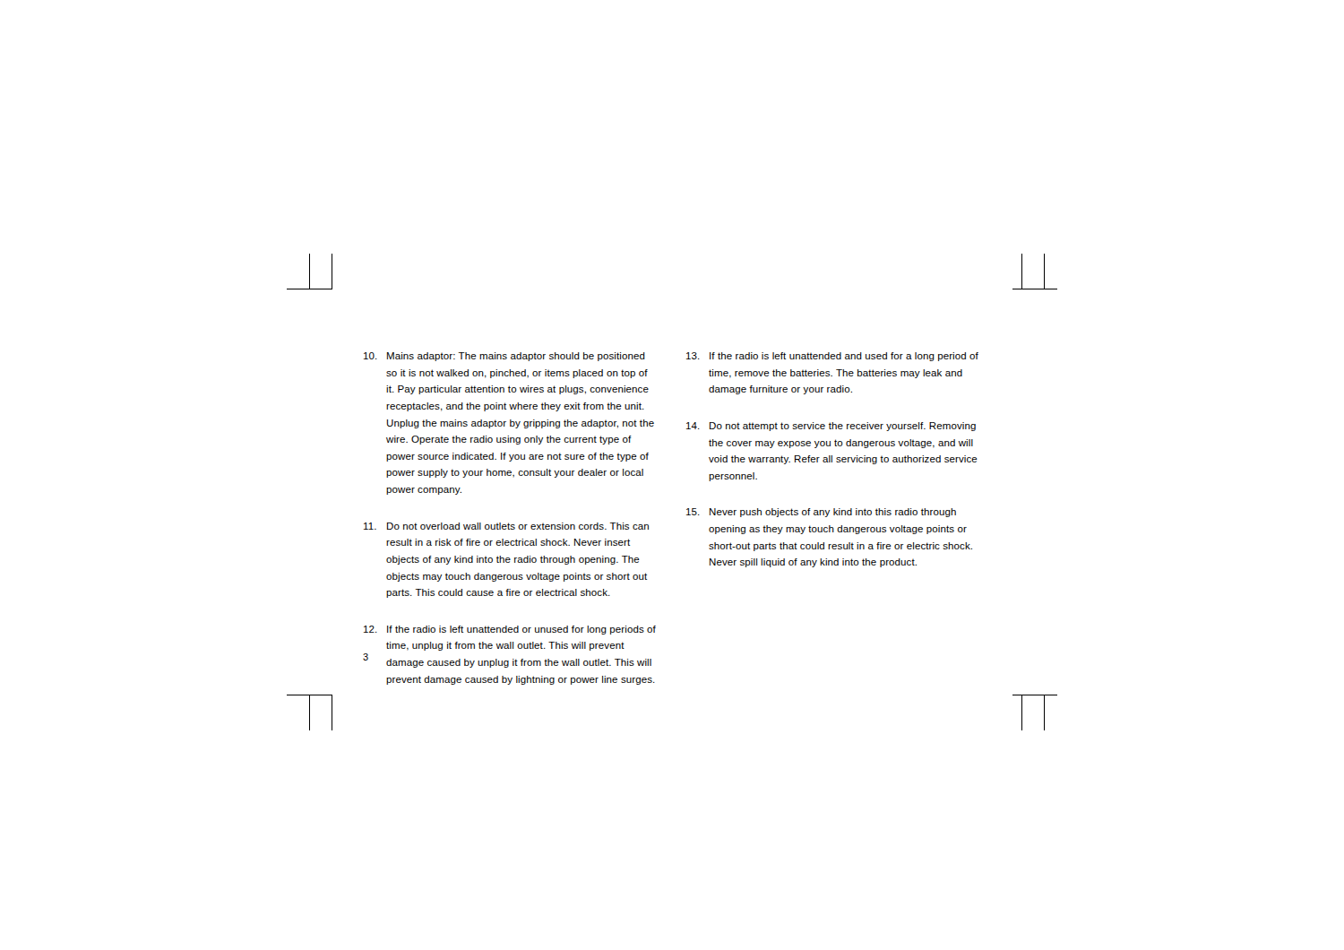10. Mains adaptor: The mains adaptor should be positioned so it is not walked on, pinched, or items placed on top of it. Pay particular attention to wires at plugs, convenience receptacles, and the point where they exit from the unit. Unplug the mains adaptor by gripping the adaptor, not the wire. Operate the radio using only the current type of power source indicated. If you are not sure of the type of power supply to your home, consult your dealer or local power company.
11. Do not overload wall outlets or extension cords. This can result in a risk of fire or electrical shock. Never insert objects of any kind into the radio through opening. The objects may touch dangerous voltage points or short out parts. This could cause a fire or electrical shock.
12. If the radio is left unattended or unused for long periods of time, unplug it from the wall outlet. This will prevent damage caused by unplug it from the wall outlet. This will prevent damage caused by lightning or power line surges.
13. If the radio is left unattended and used for a long period of time, remove the batteries. The batteries may leak and damage furniture or your radio.
14. Do not attempt to service the receiver yourself. Removing the cover may expose you to dangerous voltage, and will void the warranty. Refer all servicing to authorized service personnel.
15. Never push objects of any kind into this radio through opening as they may touch dangerous voltage points or short-out parts that could result in a fire or electric shock. Never spill liquid of any kind into the product.
3